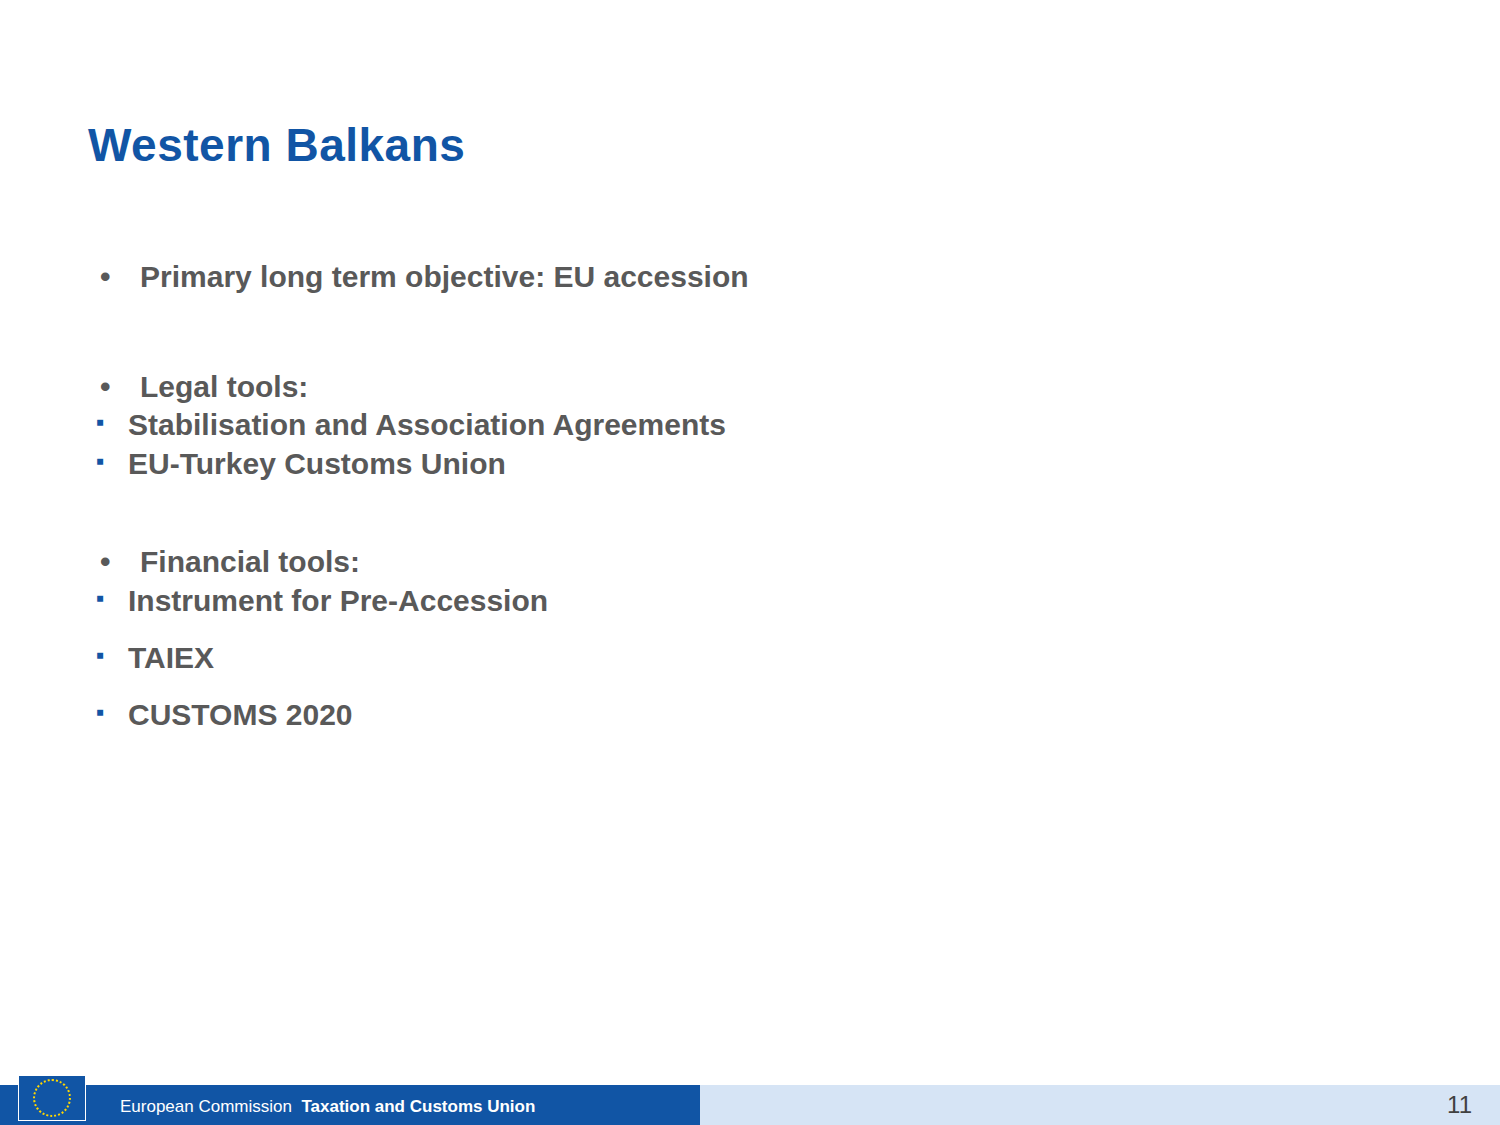Western Balkans
Primary long term objective: EU accession
Legal tools:
Stabilisation and Association Agreements
EU-Turkey Customs Union
Financial tools:
Instrument for Pre-Accession
TAIEX
CUSTOMS 2020
European Commission Taxation and Customs Union
11